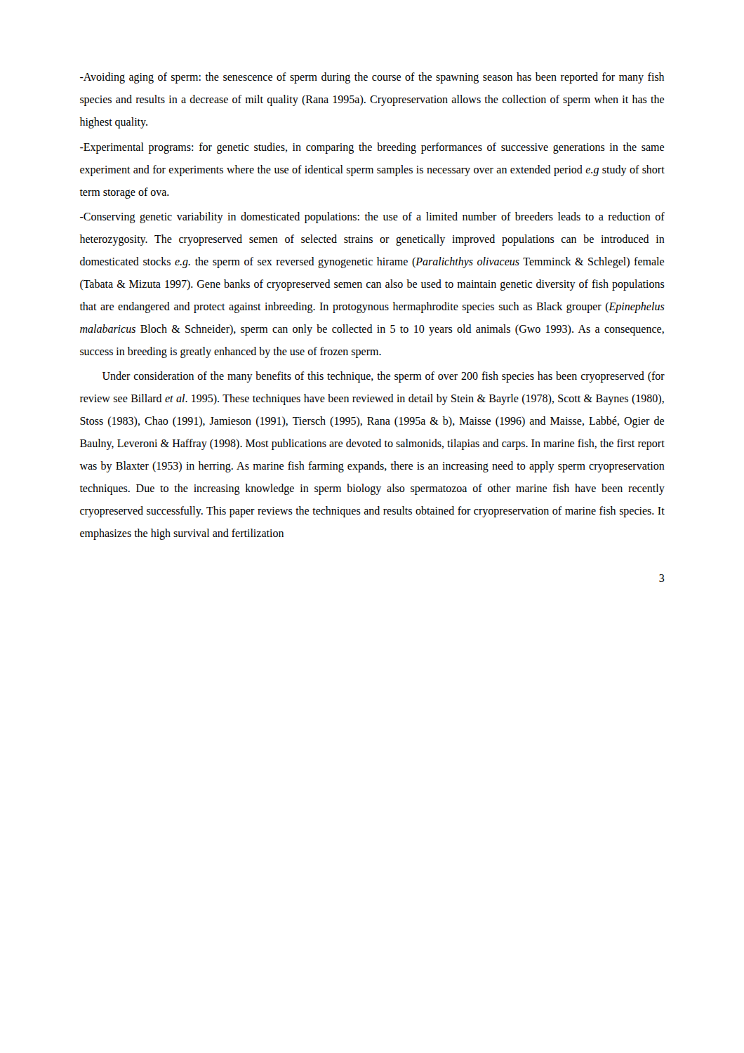-Avoiding aging of sperm: the senescence of sperm during the course of the spawning season has been reported for many fish species and results in a decrease of milt quality (Rana 1995a). Cryopreservation allows the collection of sperm when it has the highest quality.
-Experimental programs: for genetic studies, in comparing the breeding performances of successive generations in the same experiment and for experiments where the use of identical sperm samples is necessary over an extended period e.g study of short term storage of ova.
-Conserving genetic variability in domesticated populations: the use of a limited number of breeders leads to a reduction of heterozygosity. The cryopreserved semen of selected strains or genetically improved populations can be introduced in domesticated stocks e.g. the sperm of sex reversed gynogenetic hirame (Paralichthys olivaceus Temminck & Schlegel) female (Tabata & Mizuta 1997). Gene banks of cryopreserved semen can also be used to maintain genetic diversity of fish populations that are endangered and protect against inbreeding. In protogynous hermaphrodite species such as Black grouper (Epinephelus malabaricus Bloch & Schneider), sperm can only be collected in 5 to 10 years old animals (Gwo 1993). As a consequence, success in breeding is greatly enhanced by the use of frozen sperm.
Under consideration of the many benefits of this technique, the sperm of over 200 fish species has been cryopreserved (for review see Billard et al. 1995). These techniques have been reviewed in detail by Stein & Bayrle (1978), Scott & Baynes (1980), Stoss (1983), Chao (1991), Jamieson (1991), Tiersch (1995), Rana (1995a & b), Maisse (1996) and Maisse, Labbé, Ogier de Baulny, Leveroni & Haffray (1998). Most publications are devoted to salmonids, tilapias and carps. In marine fish, the first report was by Blaxter (1953) in herring. As marine fish farming expands, there is an increasing need to apply sperm cryopreservation techniques. Due to the increasing knowledge in sperm biology also spermatozoa of other marine fish have been recently cryopreserved successfully. This paper reviews the techniques and results obtained for cryopreservation of marine fish species. It emphasizes the high survival and fertilization
3